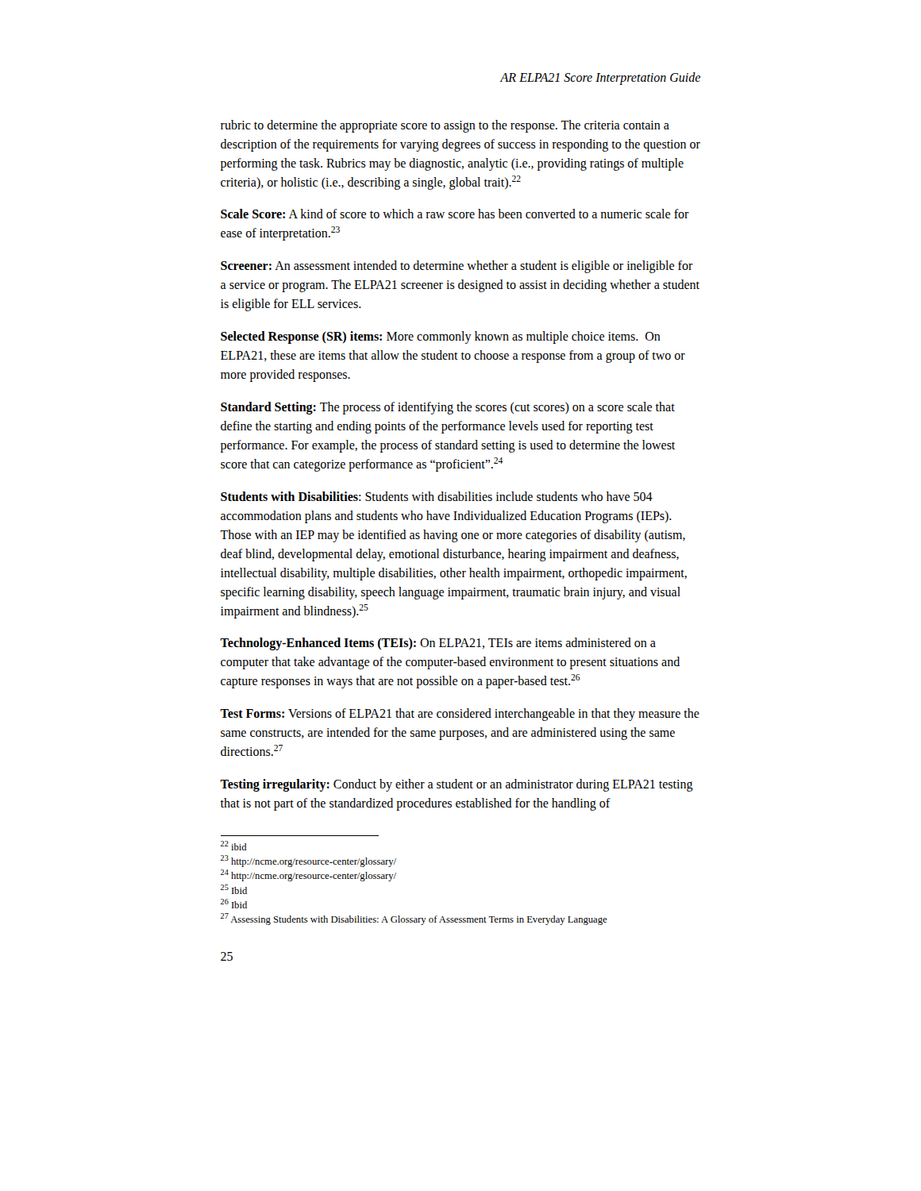AR ELPA21 Score Interpretation Guide
rubric to determine the appropriate score to assign to the response. The criteria contain a description of the requirements for varying degrees of success in responding to the question or performing the task. Rubrics may be diagnostic, analytic (i.e., providing ratings of multiple criteria), or holistic (i.e., describing a single, global trait).22
Scale Score: A kind of score to which a raw score has been converted to a numeric scale for ease of interpretation.23
Screener: An assessment intended to determine whether a student is eligible or ineligible for a service or program. The ELPA21 screener is designed to assist in deciding whether a student is eligible for ELL services.
Selected Response (SR) items: More commonly known as multiple choice items. On ELPA21, these are items that allow the student to choose a response from a group of two or more provided responses.
Standard Setting: The process of identifying the scores (cut scores) on a score scale that define the starting and ending points of the performance levels used for reporting test performance. For example, the process of standard setting is used to determine the lowest score that can categorize performance as “proficient”.24
Students with Disabilities: Students with disabilities include students who have 504 accommodation plans and students who have Individualized Education Programs (IEPs). Those with an IEP may be identified as having one or more categories of disability (autism, deaf blind, developmental delay, emotional disturbance, hearing impairment and deafness, intellectual disability, multiple disabilities, other health impairment, orthopedic impairment, specific learning disability, speech language impairment, traumatic brain injury, and visual impairment and blindness).25
Technology-Enhanced Items (TEIs): On ELPA21, TEIs are items administered on a computer that take advantage of the computer-based environment to present situations and capture responses in ways that are not possible on a paper-based test.26
Test Forms: Versions of ELPA21 that are considered interchangeable in that they measure the same constructs, are intended for the same purposes, and are administered using the same directions.27
Testing irregularity: Conduct by either a student or an administrator during ELPA21 testing that is not part of the standardized procedures established for the handling of
22 ibid
23 http://ncme.org/resource-center/glossary/
24 http://ncme.org/resource-center/glossary/
25 Ibid
26 Ibid
27 Assessing Students with Disabilities: A Glossary of Assessment Terms in Everyday Language
25